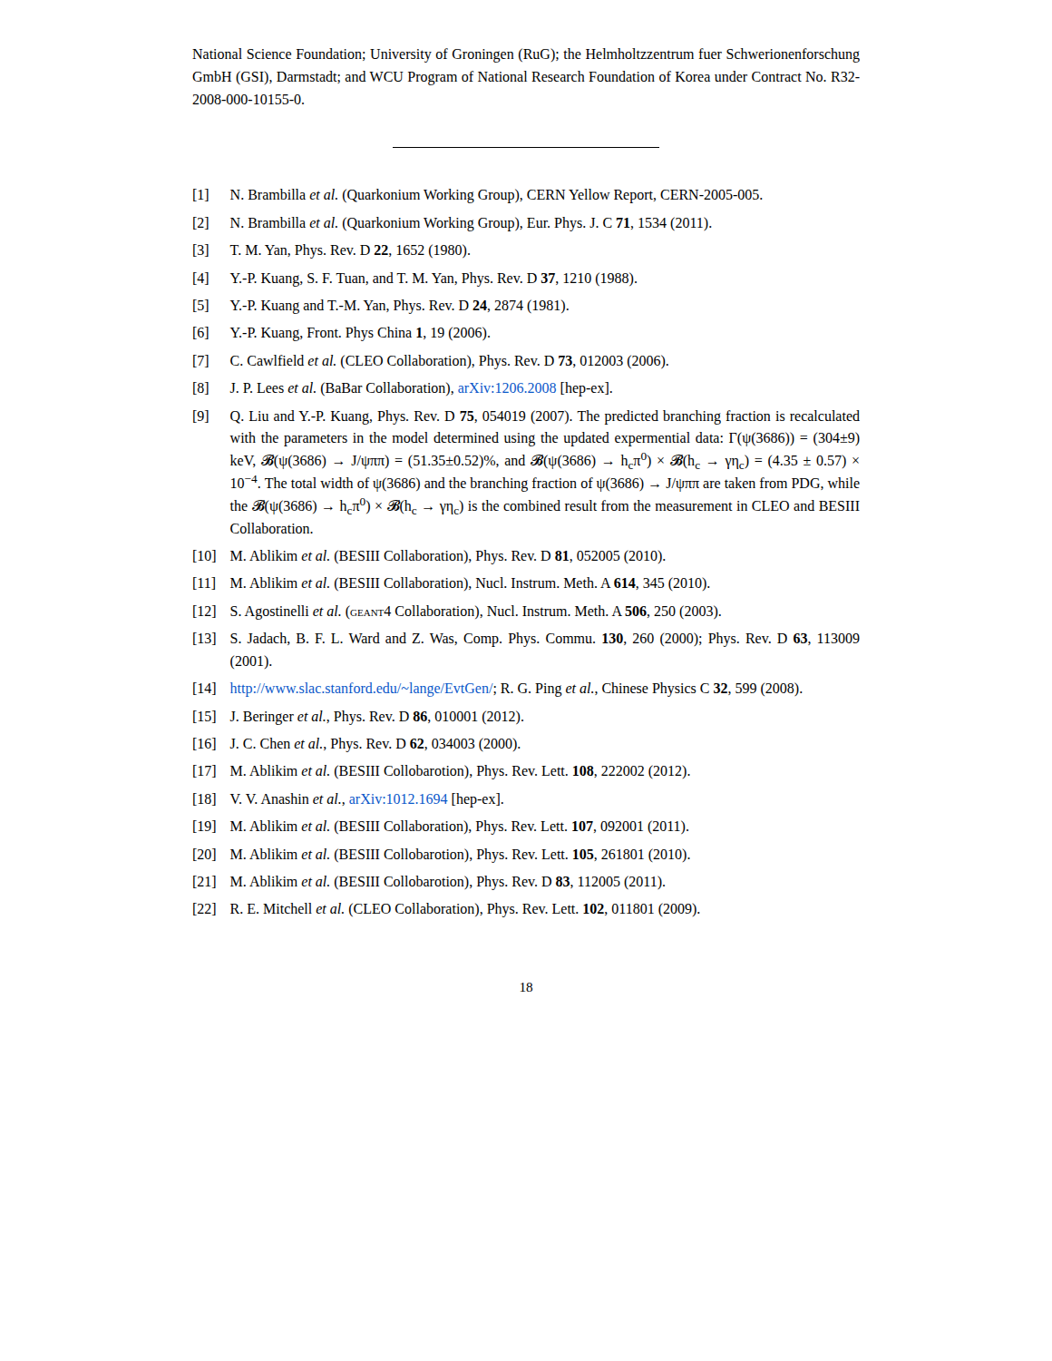National Science Foundation; University of Groningen (RuG); the Helmholtzzentrum fuer Schwerionenforschung GmbH (GSI), Darmstadt; and WCU Program of National Research Foundation of Korea under Contract No. R32-2008-000-10155-0.
[1] N. Brambilla et al. (Quarkonium Working Group), CERN Yellow Report, CERN-2005-005.
[2] N. Brambilla et al. (Quarkonium Working Group), Eur. Phys. J. C 71, 1534 (2011).
[3] T. M. Yan, Phys. Rev. D 22, 1652 (1980).
[4] Y.-P. Kuang, S. F. Tuan, and T. M. Yan, Phys. Rev. D 37, 1210 (1988).
[5] Y.-P. Kuang and T.-M. Yan, Phys. Rev. D 24, 2874 (1981).
[6] Y.-P. Kuang, Front. Phys China 1, 19 (2006).
[7] C. Cawlfield et al. (CLEO Collaboration), Phys. Rev. D 73, 012003 (2006).
[8] J. P. Lees et al. (BaBar Collaboration), arXiv:1206.2008 [hep-ex].
[9] Q. Liu and Y.-P. Kuang, Phys. Rev. D 75, 054019 (2007). The predicted branching fraction is recalculated with the parameters in the model determined using the updated expermential data: Γ(ψ(3686)) = (304±9) keV, 𝓑(ψ(3686) → J/ψππ) = (51.35±0.52)%, and 𝓑(ψ(3686) → hcπ0) × 𝓑(hc → γηc) = (4.35 ± 0.57) × 10−4. The total width of ψ(3686) and the branching fraction of ψ(3686) → J/ψππ are taken from PDG, while the 𝓑(ψ(3686) → hcπ0) × 𝓑(hc → γηc) is the combined result from the measurement in CLEO and BESIII Collaboration.
[10] M. Ablikim et al. (BESIII Collaboration), Phys. Rev. D 81, 052005 (2010).
[11] M. Ablikim et al. (BESIII Collaboration), Nucl. Instrum. Meth. A 614, 345 (2010).
[12] S. Agostinelli et al. (geant4 Collaboration), Nucl. Instrum. Meth. A 506, 250 (2003).
[13] S. Jadach, B. F. L. Ward and Z. Was, Comp. Phys. Commu. 130, 260 (2000); Phys. Rev. D 63, 113009 (2001).
[14] http://www.slac.stanford.edu/~lange/EvtGen/; R. G. Ping et al., Chinese Physics C 32, 599 (2008).
[15] J. Beringer et al., Phys. Rev. D 86, 010001 (2012).
[16] J. C. Chen et al., Phys. Rev. D 62, 034003 (2000).
[17] M. Ablikim et al. (BESIII Collobarotion), Phys. Rev. Lett. 108, 222002 (2012).
[18] V. V. Anashin et al., arXiv:1012.1694 [hep-ex].
[19] M. Ablikim et al. (BESIII Collaboration), Phys. Rev. Lett. 107, 092001 (2011).
[20] M. Ablikim et al. (BESIII Collobarotion), Phys. Rev. Lett. 105, 261801 (2010).
[21] M. Ablikim et al. (BESIII Collobarotion), Phys. Rev. D 83, 112005 (2011).
[22] R. E. Mitchell et al. (CLEO Collaboration), Phys. Rev. Lett. 102, 011801 (2009).
18